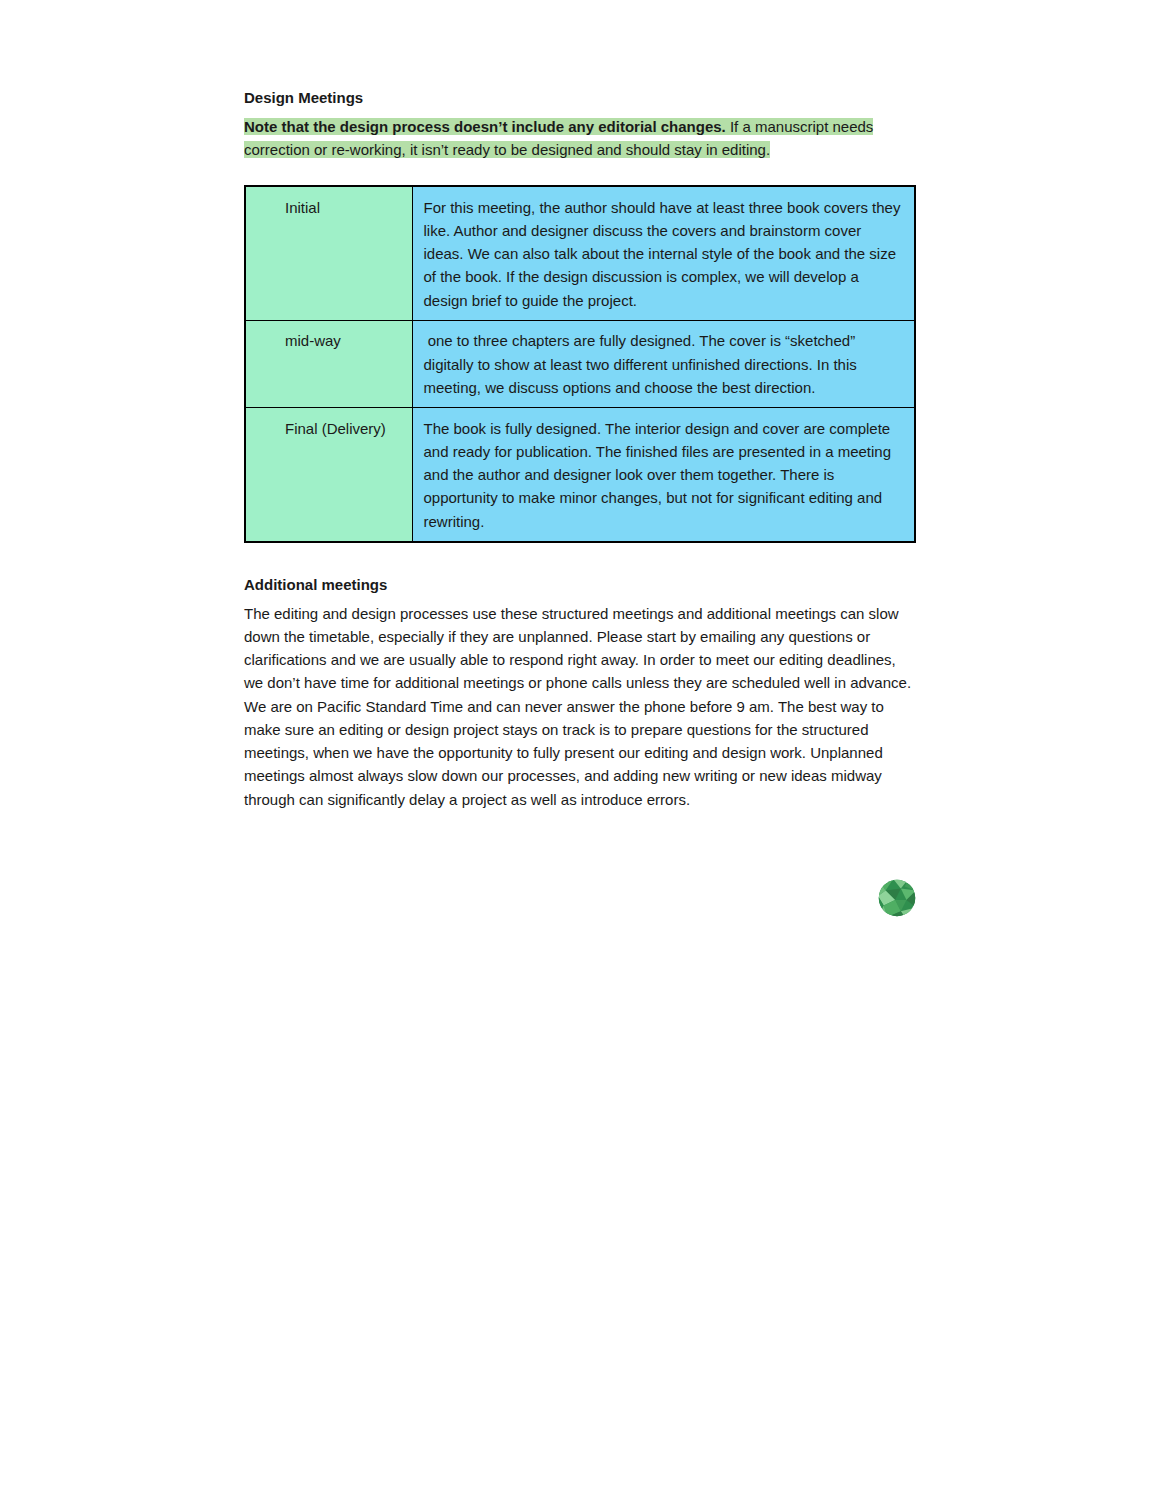Design Meetings
Note that the design process doesn’t include any editorial changes. If a manuscript needs correction or re-working, it isn’t ready to be designed and should stay in editing.
| Initial | For this meeting, the author should have at least three book covers they like. Author and designer discuss the covers and brainstorm cover ideas. We can also talk about the internal style of the book and the size of the book. If the design discussion is complex, we will develop a design brief to guide the project. |
| mid-way | one to three chapters are fully designed. The cover is “sketched” digitally to show at least two different unfinished directions. In this meeting, we discuss options and choose the best direction. |
| Final (Delivery) | The book is fully designed. The interior design and cover are complete and ready for publication. The finished files are presented in a meeting and the author and designer look over them together. There is opportunity to make minor changes, but not for significant editing and rewriting. |
Additional meetings
The editing and design processes use these structured meetings and additional meetings can slow down the timetable, especially if they are unplanned. Please start by emailing any questions or clarifications and we are usually able to respond right away. In order to meet our editing deadlines, we don’t have time for additional meetings or phone calls unless they are scheduled well in advance. We are on Pacific Standard Time and can never answer the phone before 9 am. The best way to make sure an editing or design project stays on track is to prepare questions for the structured meetings, when we have the opportunity to fully present our editing and design work. Unplanned meetings almost always slow down our processes, and adding new writing or new ideas midway through can significantly delay a project as well as introduce errors.